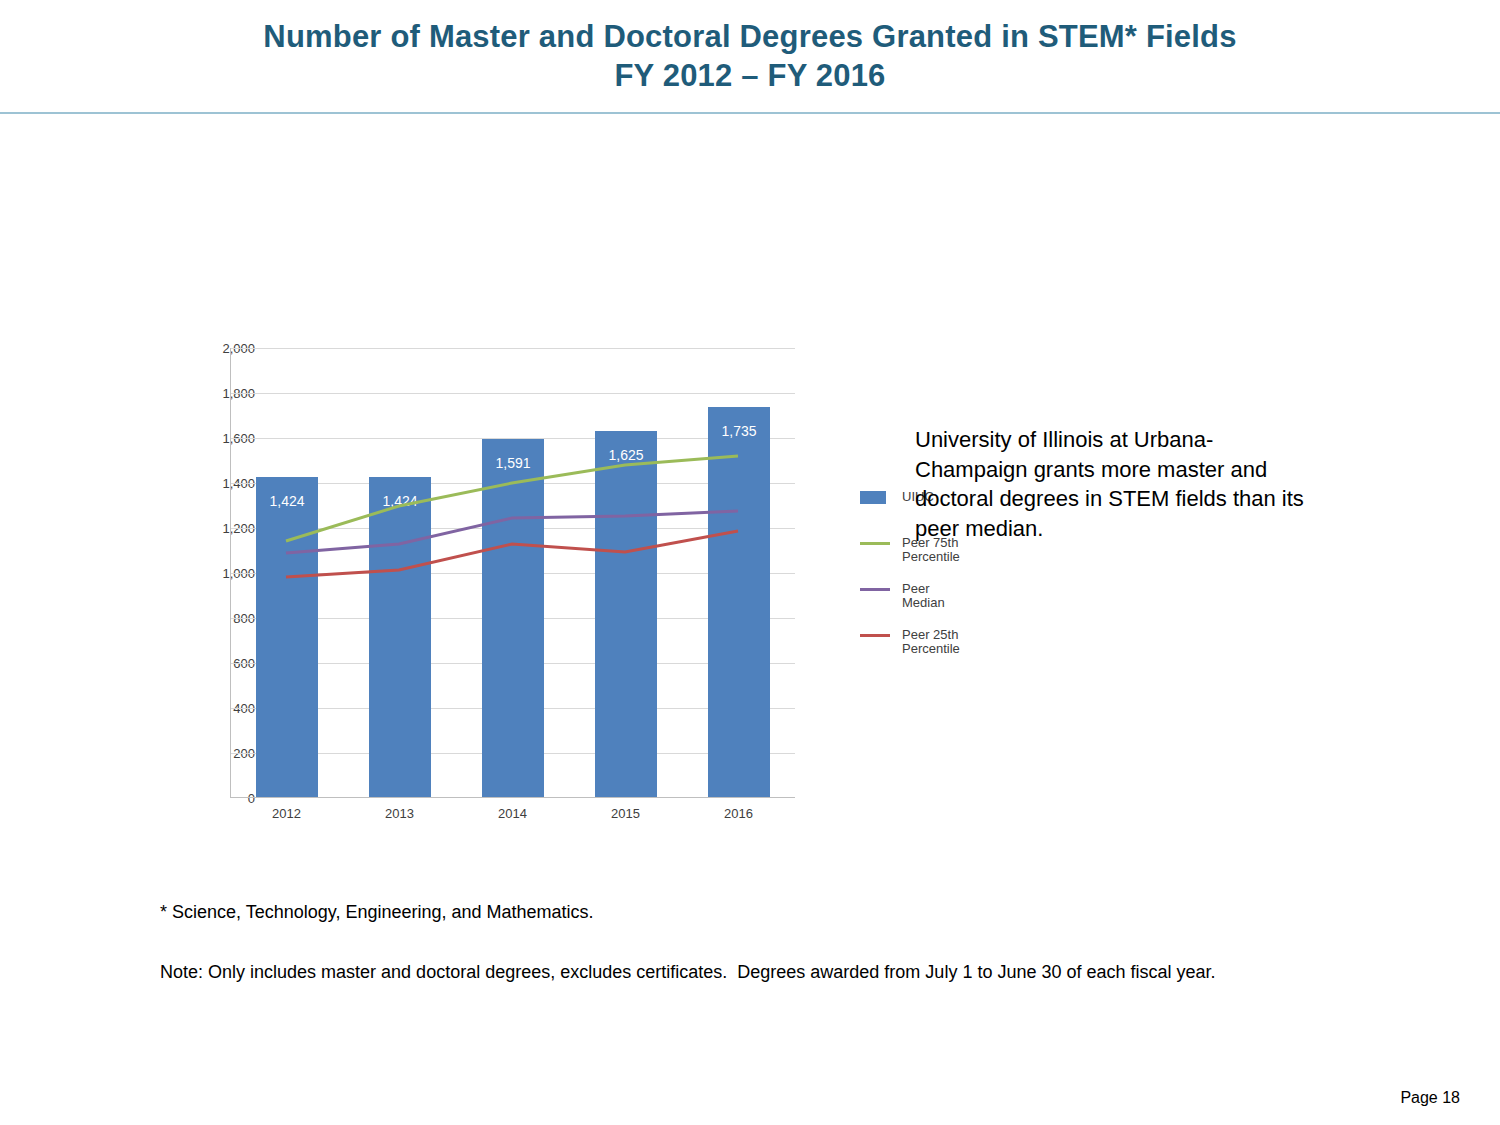Number of Master and Doctoral Degrees Granted in STEM* Fields
FY 2012 – FY 2016
2,000
1,800
1,600
1,400
1,200
1,000
800
600
400
200
0
1,424
1,424
1,591
1,625
1,735
2012
2013
2014
2015
2016
UIUC
Peer 75th Percentile
Peer Median
Peer 25th Percentile
University of Illinois at Urbana-Champaign grants more master and doctoral degrees in STEM fields than its peer median.
* Science, Technology, Engineering, and Mathematics.
Note: Only includes master and doctoral degrees, excludes certificates. Degrees awarded from July 1 to June 30 of each fiscal year.
Page 18